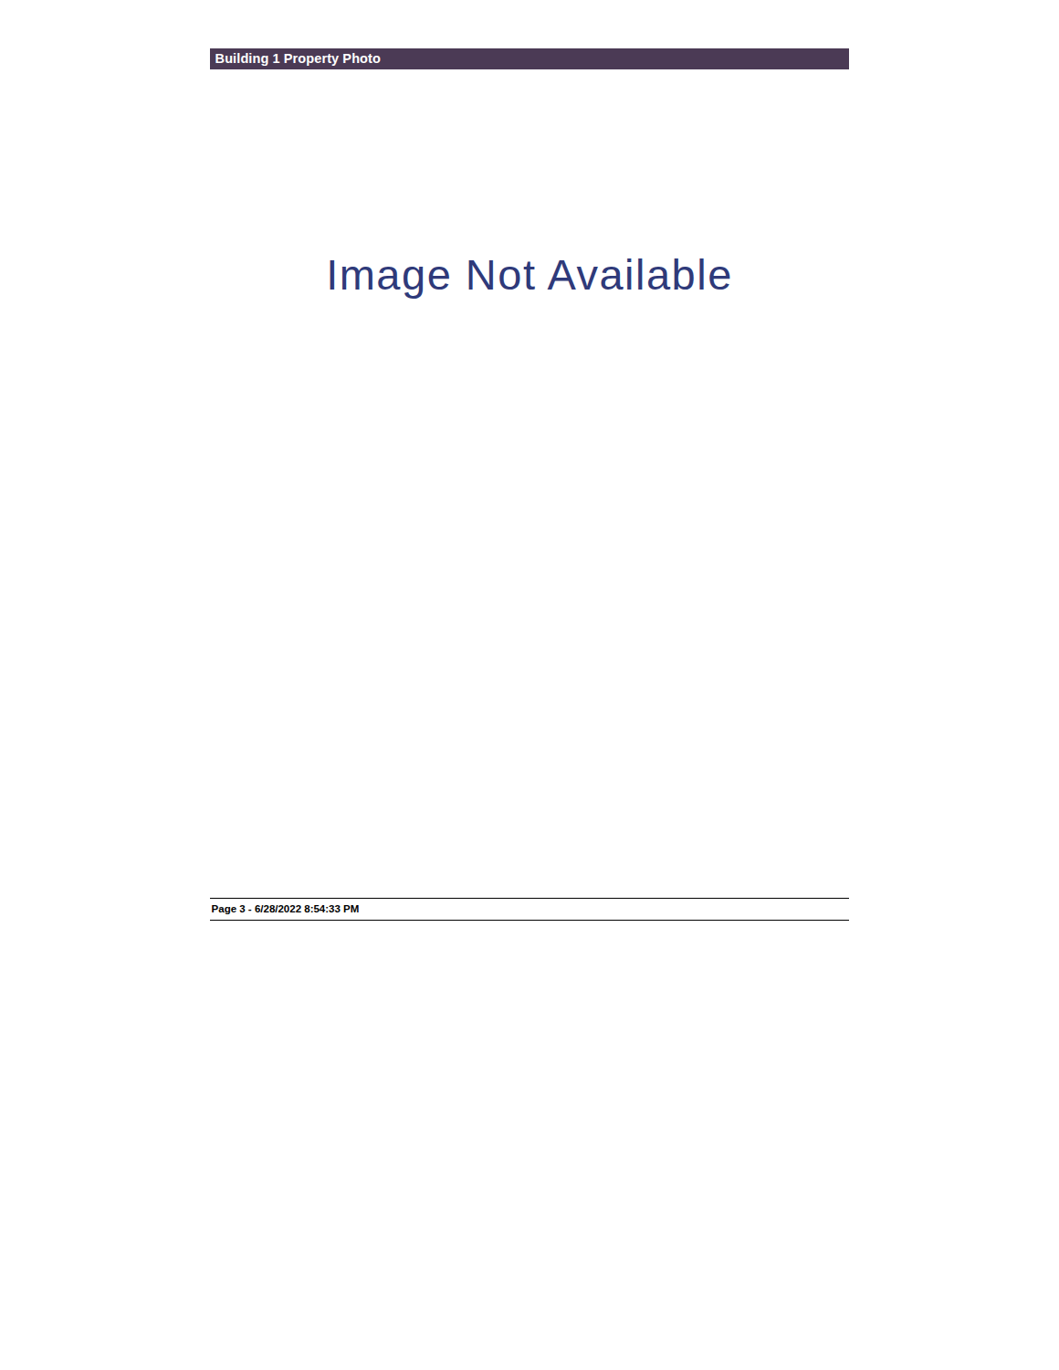Building 1 Property Photo
Image Not Available
Page 3 - 6/28/2022 8:54:33 PM